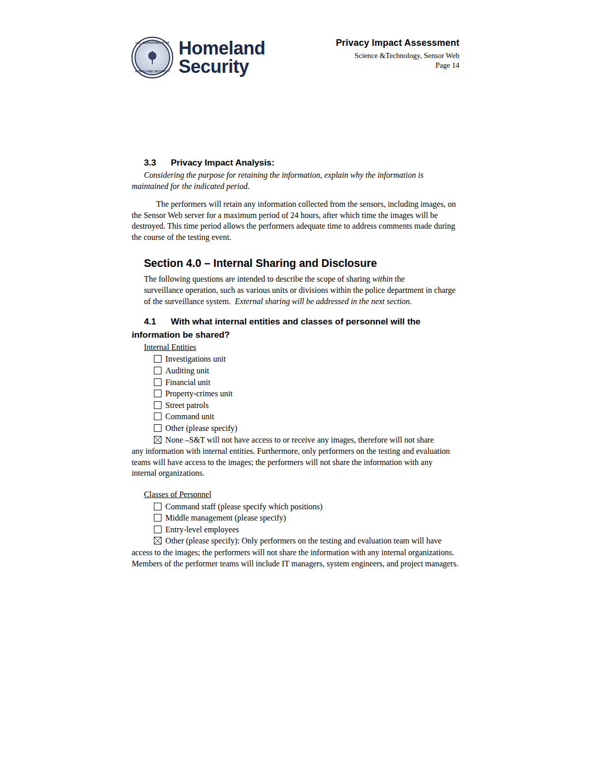U.S. DEPARTMENT OF
HOMELAND SECURITY
Homeland Security
Privacy Impact Assessment
Science &Technology, Sensor Web
Page 14
3.3 Privacy Impact Analysis:
Considering the purpose for retaining the information, explain why the information is
maintained for the indicated period.
The performers will retain any information collected from the sensors, including images, on the Sensor Web server for a maximum period of 24 hours, after which time the images will be destroyed. This time period allows the performers adequate time to address comments made during the course of the testing event.
Section 4.0 – Internal Sharing and Disclosure
The following questions are intended to describe the scope of sharing within the surveillance operation, such as various units or divisions within the police department in charge of the surveillance system. External sharing will be addressed in the next section.
4.1 With what internal entities and classes of personnel will the
information be shared?
Internal Entities
Investigations unit
Auditing unit
Financial unit
Property-crimes unit
Street patrols
Command unit
Other (please specify)
None –S&T will not have access to or receive any images, therefore will not share
any information with internal entities. Furthermore, only performers on the testing and evaluation teams will have access to the images; the performers will not share the information with any internal organizations.
Classes of Personnel
Command staff (please specify which positions)
Middle management (please specify)
Entry-level employees
Other (please specify): Only performers on the testing and evaluation team will have
access to the images; the performers will not share the information with any internal organizations. Members of the performer teams will include IT managers, system engineers, and project managers.